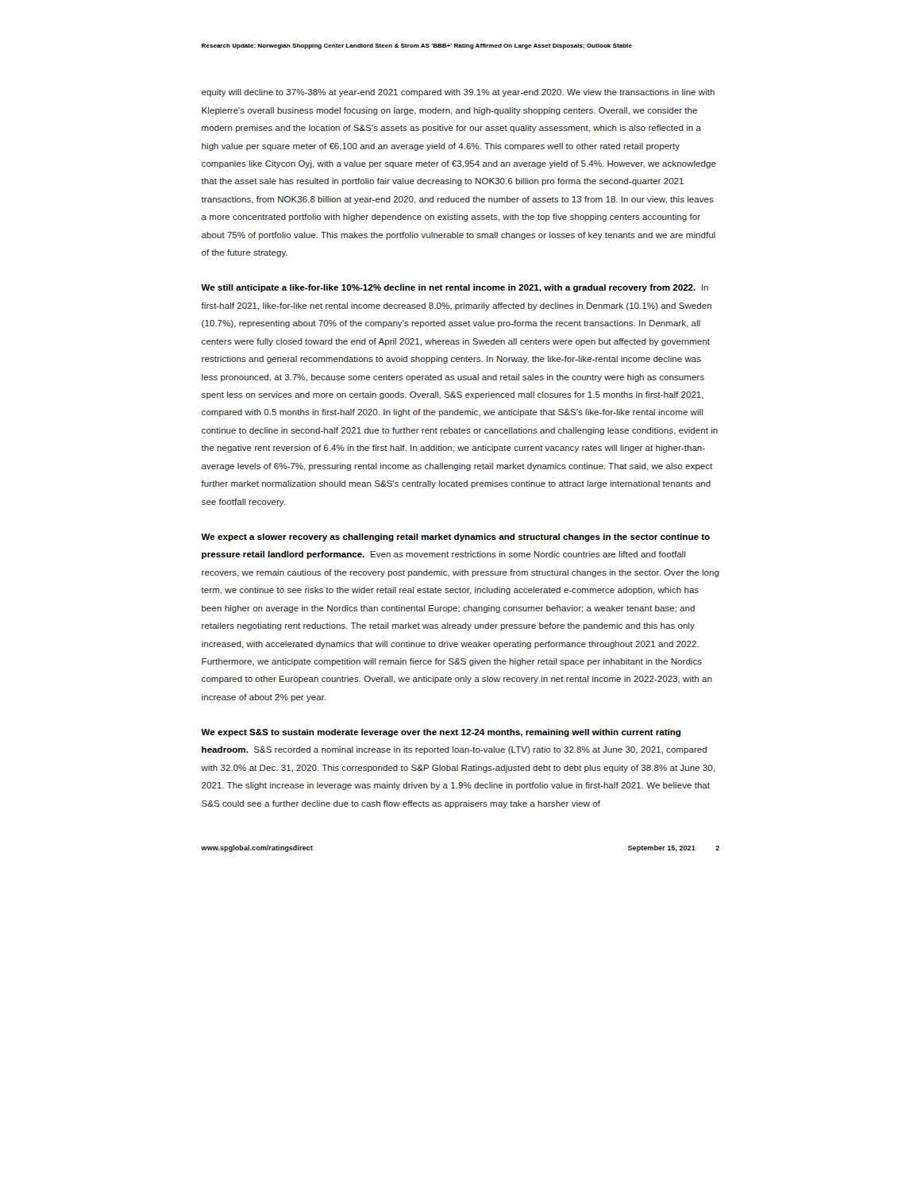Research Update: Norwegian Shopping Center Landlord Steen & Strom AS 'BBB+' Rating Affirmed On Large Asset Disposals; Outlook Stable
equity will decline to 37%-38% at year-end 2021 compared with 39.1% at year-end 2020. We view the transactions in line with Klepierre's overall business model focusing on large, modern, and high-quality shopping centers. Overall, we consider the modern premises and the location of S&S's assets as positive for our asset quality assessment, which is also reflected in a high value per square meter of €6,100 and an average yield of 4.6%. This compares well to other rated retail property companies like Citycon Oyj, with a value per square meter of €3,954 and an average yield of 5.4%. However, we acknowledge that the asset sale has resulted in portfolio fair value decreasing to NOK30.6 billion pro forma the second-quarter 2021 transactions, from NOK36.8 billion at year-end 2020, and reduced the number of assets to 13 from 18. In our view, this leaves a more concentrated portfolio with higher dependence on existing assets, with the top five shopping centers accounting for about 75% of portfolio value. This makes the portfolio vulnerable to small changes or losses of key tenants and we are mindful of the future strategy.
We still anticipate a like-for-like 10%-12% decline in net rental income in 2021, with a gradual recovery from 2022. In first-half 2021, like-for-like net rental income decreased 8.0%, primarily affected by declines in Denmark (10.1%) and Sweden (10.7%), representing about 70% of the company's reported asset value pro-forma the recent transactions. In Denmark, all centers were fully closed toward the end of April 2021, whereas in Sweden all centers were open but affected by government restrictions and general recommendations to avoid shopping centers. In Norway, the like-for-like-rental income decline was less pronounced, at 3.7%, because some centers operated as usual and retail sales in the country were high as consumers spent less on services and more on certain goods. Overall, S&S experienced mall closures for 1.5 months in first-half 2021, compared with 0.5 months in first-half 2020. In light of the pandemic, we anticipate that S&S's like-for-like rental income will continue to decline in second-half 2021 due to further rent rebates or cancellations and challenging lease conditions, evident in the negative rent reversion of 6.4% in the first half. In addition, we anticipate current vacancy rates will linger at higher-than-average levels of 6%-7%, pressuring rental income as challenging retail market dynamics continue. That said, we also expect further market normalization should mean S&S's centrally located premises continue to attract large international tenants and see footfall recovery.
We expect a slower recovery as challenging retail market dynamics and structural changes in the sector continue to pressure retail landlord performance. Even as movement restrictions in some Nordic countries are lifted and footfall recovers, we remain cautious of the recovery post pandemic, with pressure from structural changes in the sector. Over the long term, we continue to see risks to the wider retail real estate sector, including accelerated e-commerce adoption, which has been higher on average in the Nordics than continental Europe; changing consumer behavior; a weaker tenant base; and retailers negotiating rent reductions. The retail market was already under pressure before the pandemic and this has only increased, with accelerated dynamics that will continue to drive weaker operating performance throughout 2021 and 2022. Furthermore, we anticipate competition will remain fierce for S&S given the higher retail space per inhabitant in the Nordics compared to other European countries. Overall, we anticipate only a slow recovery in net rental income in 2022-2023, with an increase of about 2% per year.
We expect S&S to sustain moderate leverage over the next 12-24 months, remaining well within current rating headroom. S&S recorded a nominal increase in its reported loan-to-value (LTV) ratio to 32.8% at June 30, 2021, compared with 32.0% at Dec. 31, 2020. This corresponded to S&P Global Ratings-adjusted debt to debt plus equity of 38.8% at June 30, 2021. The slight increase in leverage was mainly driven by a 1.9% decline in portfolio value in first-half 2021. We believe that S&S could see a further decline due to cash flow effects as appraisers may take a harsher view of
www.spglobal.com/ratingsdirect September 15, 20212